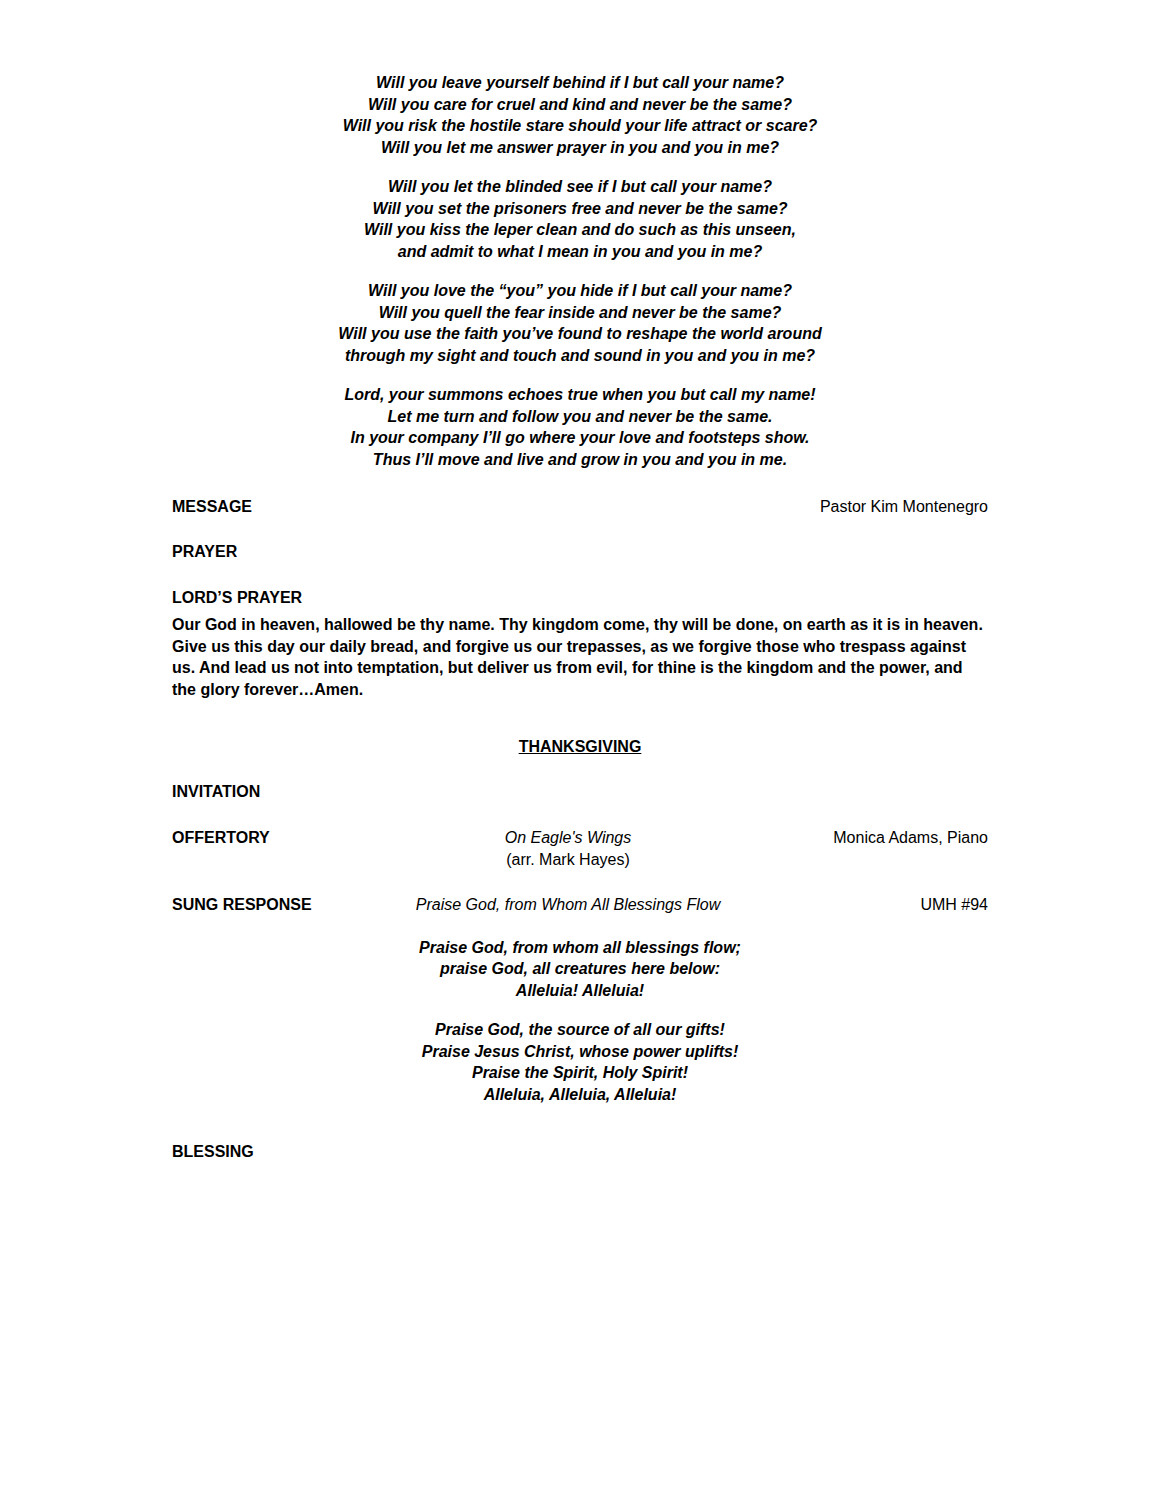Will you leave yourself behind if I but call your name?
Will you care for cruel and kind and never be the same?
Will you risk the hostile stare should your life attract or scare?
Will you let me answer prayer in you and you in me?
Will you let the blinded see if I but call your name?
Will you set the prisoners free and never be the same?
Will you kiss the leper clean and do such as this unseen,
and admit to what I mean in you and you in me?
Will you love the “you” you hide if I but call your name?
Will you quell the fear inside and never be the same?
Will you use the faith you’ve found to reshape the world around
through my sight and touch and sound in you and you in me?
Lord, your summons echoes true when you but call my name!
Let me turn and follow you and never be the same.
In your company I’ll go where your love and footsteps show.
Thus I’ll move and live and grow in you and you in me.
MESSAGE Pastor Kim Montenegro
PRAYER
LORD’S PRAYER
Our God in heaven, hallowed be thy name. Thy kingdom come, thy will be done, on earth as it is in heaven. Give us this day our daily bread, and forgive us our trepasses, as we forgive those who trespass against us. And lead us not into temptation, but deliver us from evil, for thine is the kingdom and the power, and the glory forever…Amen.
THANKSGIVING
INVITATION
OFFERTORY On Eagle's Wings
(arr. Mark Hayes) Monica Adams, Piano
SUNG RESPONSE Praise God, from Whom All Blessings Flow UMH #94
Praise God, from whom all blessings flow;
praise God, all creatures here below:
Alleluia! Alleluia!
Praise God, the source of all our gifts!
Praise Jesus Christ, whose power uplifts!
Praise the Spirit, Holy Spirit!
Alleluia, Alleluia, Alleluia!
BLESSING